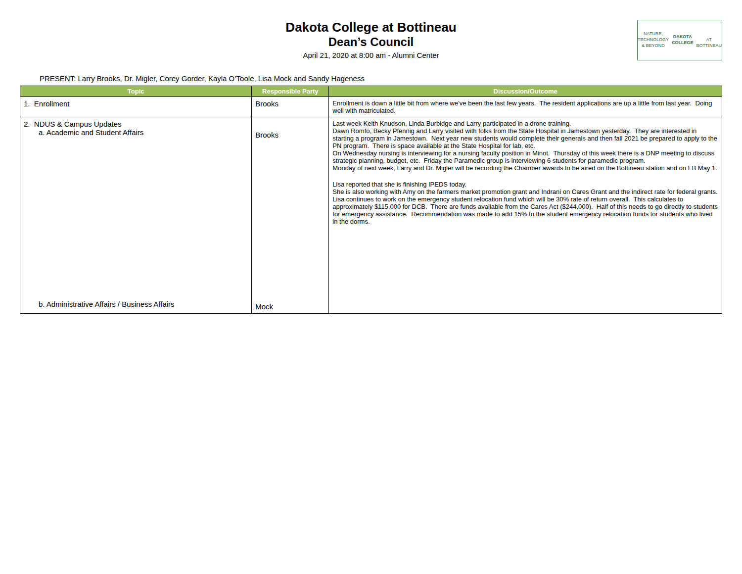NATURE,
TECHNOLOGY
& BEYOND
DAKOTA COLLEGE
AT BOTTINEAU
Dakota College at Bottineau
Dean’s Council
April 21, 2020 at 8:00 am - Alumni Center
PRESENT: Larry Brooks, Dr. Migler, Corey Gorder, Kayla O’Toole, Lisa Mock and Sandy Hageness
| Topic | Responsible Party | Discussion/Outcome |
| --- | --- | --- |
| 1. Enrollment | Brooks | Enrollment is down a little bit from where we’ve been the last few years. The resident applications are up a little from last year. Doing well with matriculated. |
| 2. NDUS & Campus Updates a. Academic and Student Affairs b. Administrative Affairs / Business Affairs | Brooks Mock | Last week Keith Knudson, Linda Burbidge and Larry participated in a drone training. Dawn Romfo, Becky Pfennig and Larry visited with folks from the State Hospital in Jamestown yesterday. They are interested in starting a program in Jamestown. Next year new students would complete their generals and then fall 2021 be prepared to apply to the PN program. There is space available at the State Hospital for lab, etc. On Wednesday nursing is interviewing for a nursing faculty position in Minot. Thursday of this week there is a DNP meeting to discuss strategic planning, budget, etc. Friday the Paramedic group is interviewing 6 students for paramedic program. Monday of next week, Larry and Dr. Migler will be recording the Chamber awards to be aired on the Bottineau station and on FB May 1. Lisa reported that she is finishing IPEDS today. She is also working with Amy on the farmers market promotion grant and Indrani on Cares Grant and the indirect rate for federal grants. Lisa continues to work on the emergency student relocation fund which will be 30% rate of return overall. This calculates to approximately $115,000 for DCB. There are funds available from the Cares Act ($244,000). Half of this needs to go directly to students for emergency assistance. Recommendation was made to add 15% to the student emergency relocation funds for students who lived in the dorms. |